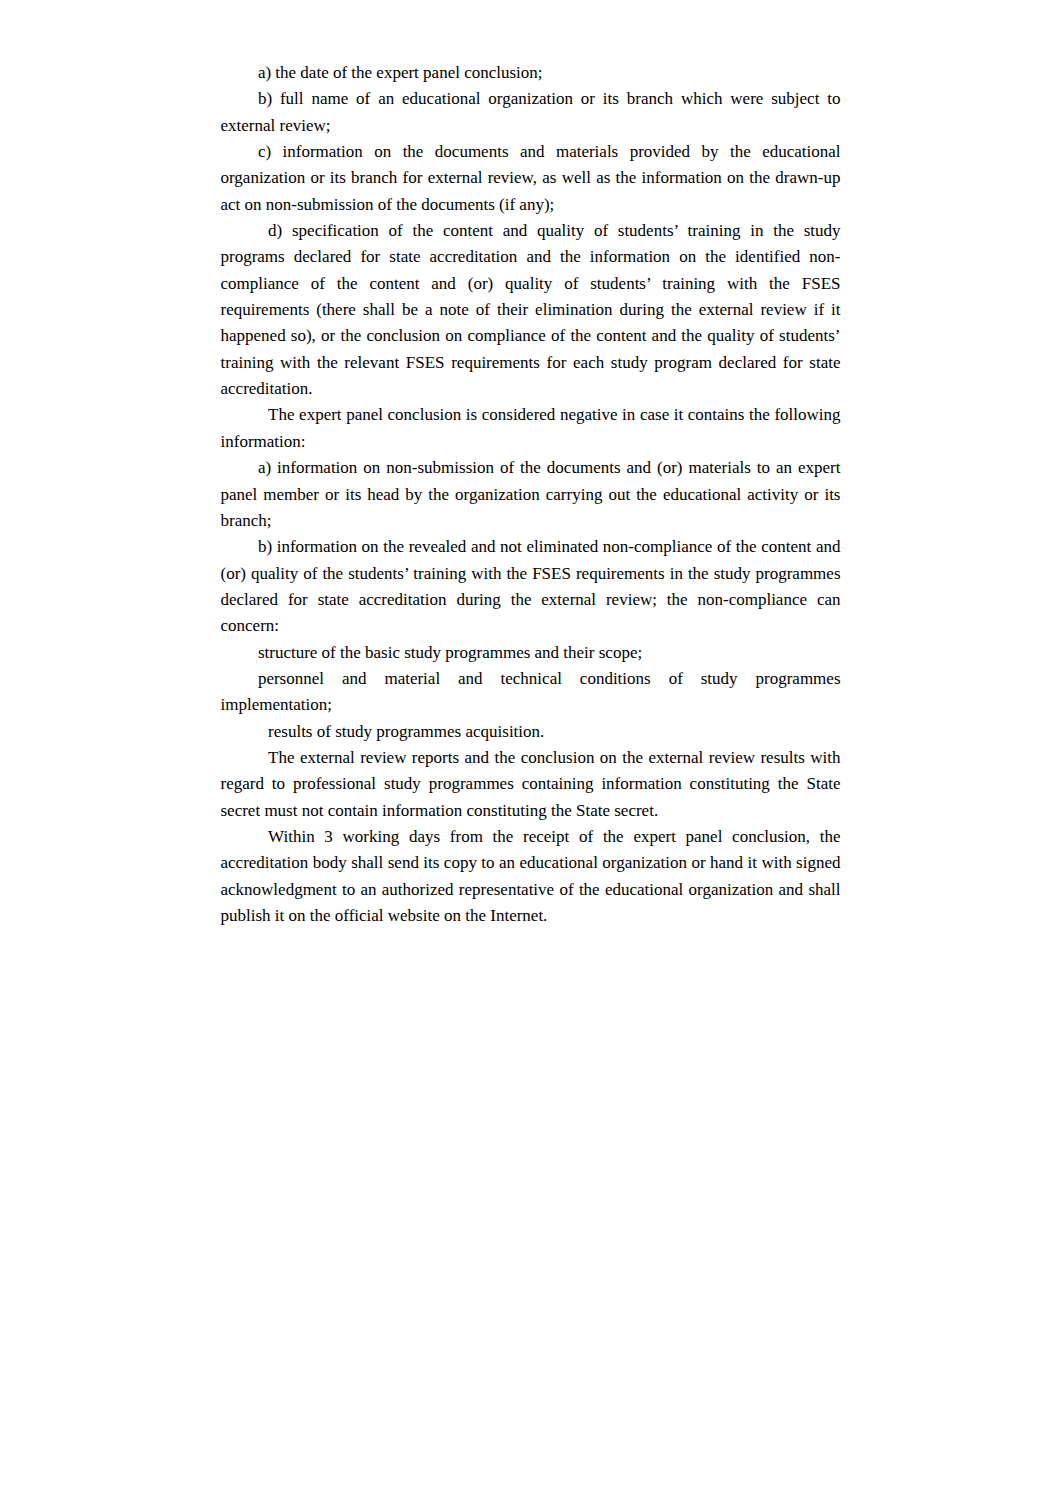a) the date of the expert panel conclusion;
b) full name of an educational organization or its branch which were subject to external review;
c) information on the documents and materials provided by the educational organization or its branch for external review, as well as the information on the drawn-up act on non-submission of the documents (if any);
d) specification of the content and quality of students’ training in the study programs declared for state accreditation and the information on the identified non-compliance of the content and (or) quality of students’ training with the FSES requirements (there shall be a note of their elimination during the external review if it happened so), or the conclusion on compliance of the content and the quality of students’ training with the relevant FSES requirements for each study program declared for state accreditation.
The expert panel conclusion is considered negative in case it contains the following information:
a) information on non-submission of the documents and (or) materials to an expert panel member or its head by the organization carrying out the educational activity or its branch;
b) information on the revealed and not eliminated non-compliance of the content and (or) quality of the students’ training with the FSES requirements in the study programmes declared for state accreditation during the external review; the non-compliance can concern:
structure of the basic study programmes and their scope;
personnel and material and technical conditions of study programmes implementation;
results of study programmes acquisition.
The external review reports and the conclusion on the external review results with regard to professional study programmes containing information constituting the State secret must not contain information constituting the State secret.
Within 3 working days from the receipt of the expert panel conclusion, the accreditation body shall send its copy to an educational organization or hand it with signed acknowledgment to an authorized representative of the educational organization and shall publish it on the official website on the Internet.